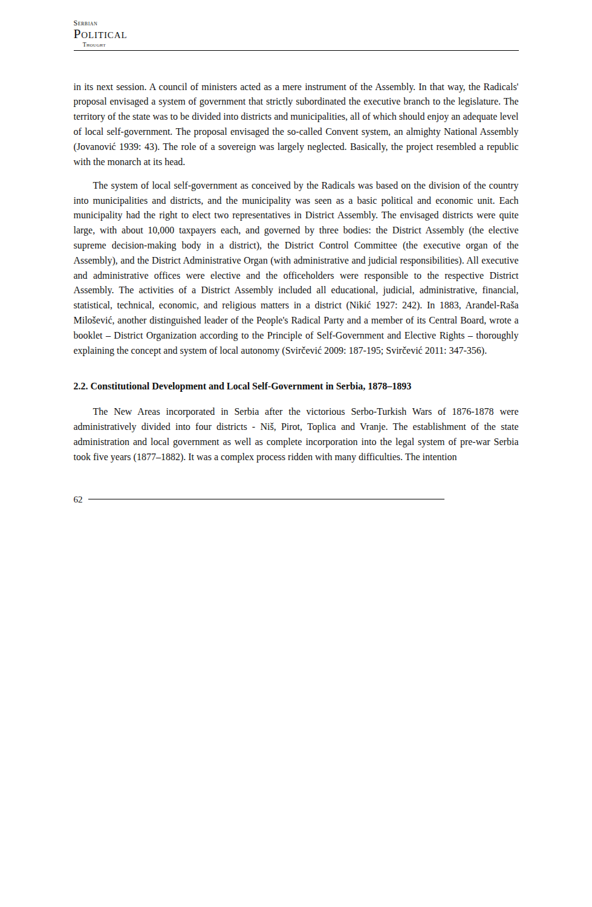Serbian Political Thought
in its next session. A council of ministers acted as a mere instrument of the Assembly. In that way, the Radicals' proposal envisaged a system of government that strictly subordinated the executive branch to the legislature. The territory of the state was to be divided into districts and municipalities, all of which should enjoy an adequate level of local self-government. The proposal envisaged the so-called Convent system, an almighty National Assembly (Jovanović 1939: 43). The role of a sovereign was largely neglected. Basically, the project resembled a republic with the monarch at its head.
The system of local self-government as conceived by the Radicals was based on the division of the country into municipalities and districts, and the municipality was seen as a basic political and economic unit. Each municipality had the right to elect two representatives in District Assembly. The envisaged districts were quite large, with about 10,000 taxpayers each, and governed by three bodies: the District Assembly (the elective supreme decision-making body in a district), the District Control Committee (the executive organ of the Assembly), and the District Administrative Organ (with administrative and judicial responsibilities). All executive and administrative offices were elective and the officeholders were responsible to the respective District Assembly. The activities of a District Assembly included all educational, judicial, administrative, financial, statistical, technical, economic, and religious matters in a district (Nikić 1927: 242). In 1883, Aranđel-Raša Milošević, another distinguished leader of the People's Radical Party and a member of its Central Board, wrote a booklet – District Organization according to the Principle of Self-Government and Elective Rights – thoroughly explaining the concept and system of local autonomy (Svirčević 2009: 187-195; Svirčević 2011: 347-356).
2.2. Constitutional Development and Local Self-Government in Serbia, 1878–1893
The New Areas incorporated in Serbia after the victorious Serbo-Turkish Wars of 1876-1878 were administratively divided into four districts - Niš, Pirot, Toplica and Vranje. The establishment of the state administration and local government as well as complete incorporation into the legal system of pre-war Serbia took five years (1877–1882). It was a complex process ridden with many difficulties. The intention
62